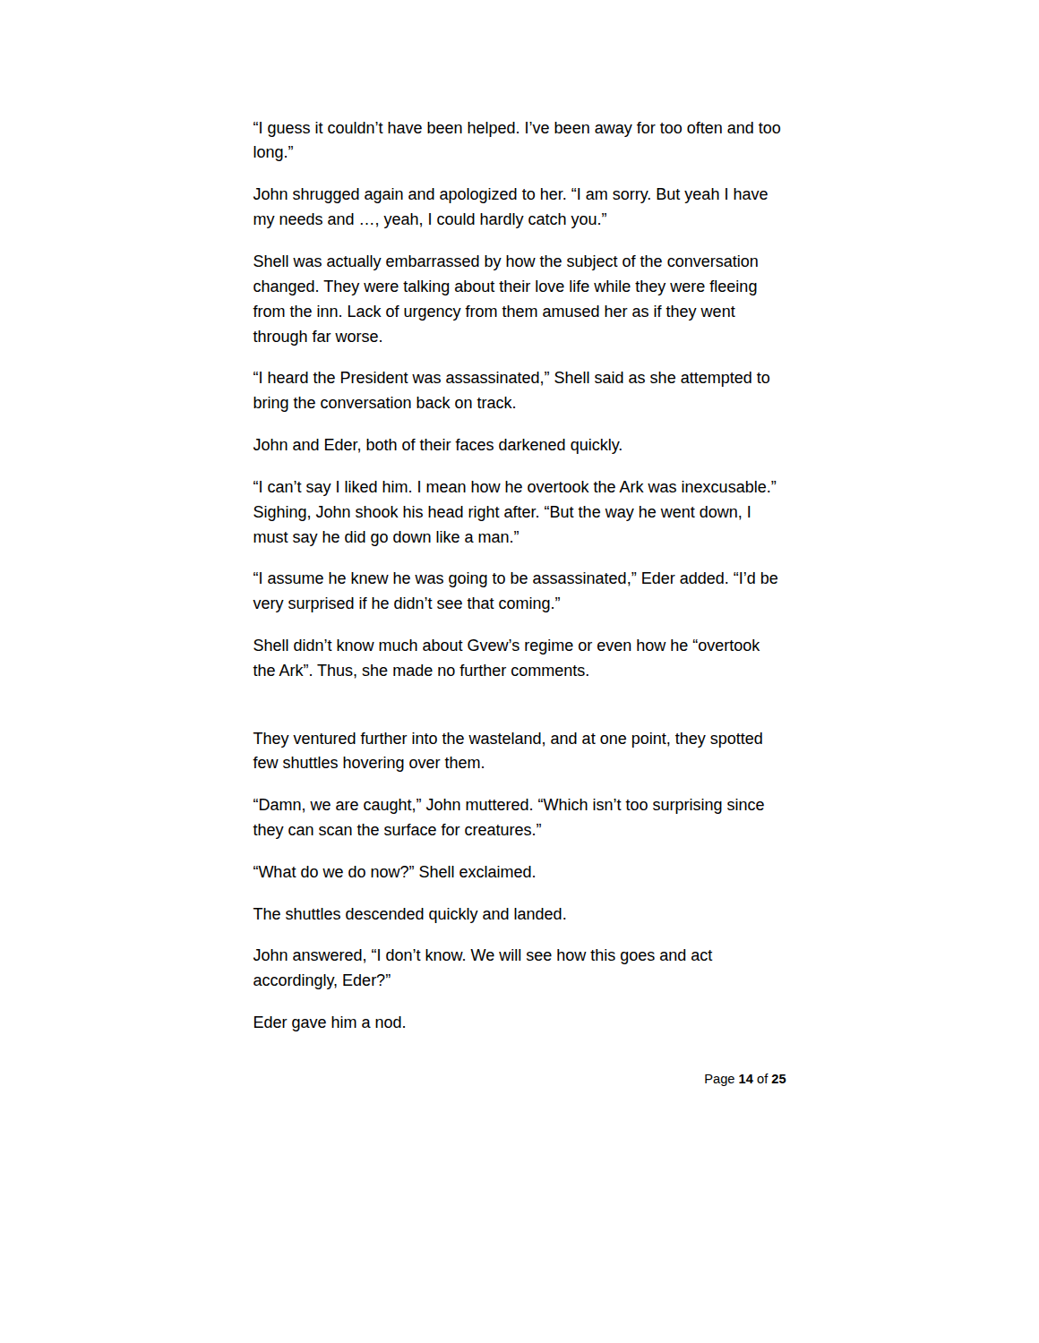“I guess it couldn’t have been helped. I’ve been away for too often and too long.”
John shrugged again and apologized to her. “I am sorry. But yeah I have my needs and …, yeah, I could hardly catch you.”
Shell was actually embarrassed by how the subject of the conversation changed. They were talking about their love life while they were fleeing from the inn. Lack of urgency from them amused her as if they went through far worse.
“I heard the President was assassinated,” Shell said as she attempted to bring the conversation back on track.
John and Eder, both of their faces darkened quickly.
“I can’t say I liked him. I mean how he overtook the Ark was inexcusable.” Sighing, John shook his head right after. “But the way he went down, I must say he did go down like a man.”
“I assume he knew he was going to be assassinated,” Eder added. “I’d be very surprised if he didn’t see that coming.”
Shell didn’t know much about Gvew’s regime or even how he “overtook the Ark”. Thus, she made no further comments.
They ventured further into the wasteland, and at one point, they spotted few shuttles hovering over them.
“Damn, we are caught,” John muttered. “Which isn’t too surprising since they can scan the surface for creatures.”
“What do we do now?” Shell exclaimed.
The shuttles descended quickly and landed.
John answered, “I don’t know. We will see how this goes and act accordingly, Eder?”
Eder gave him a nod.
Page 14 of 25